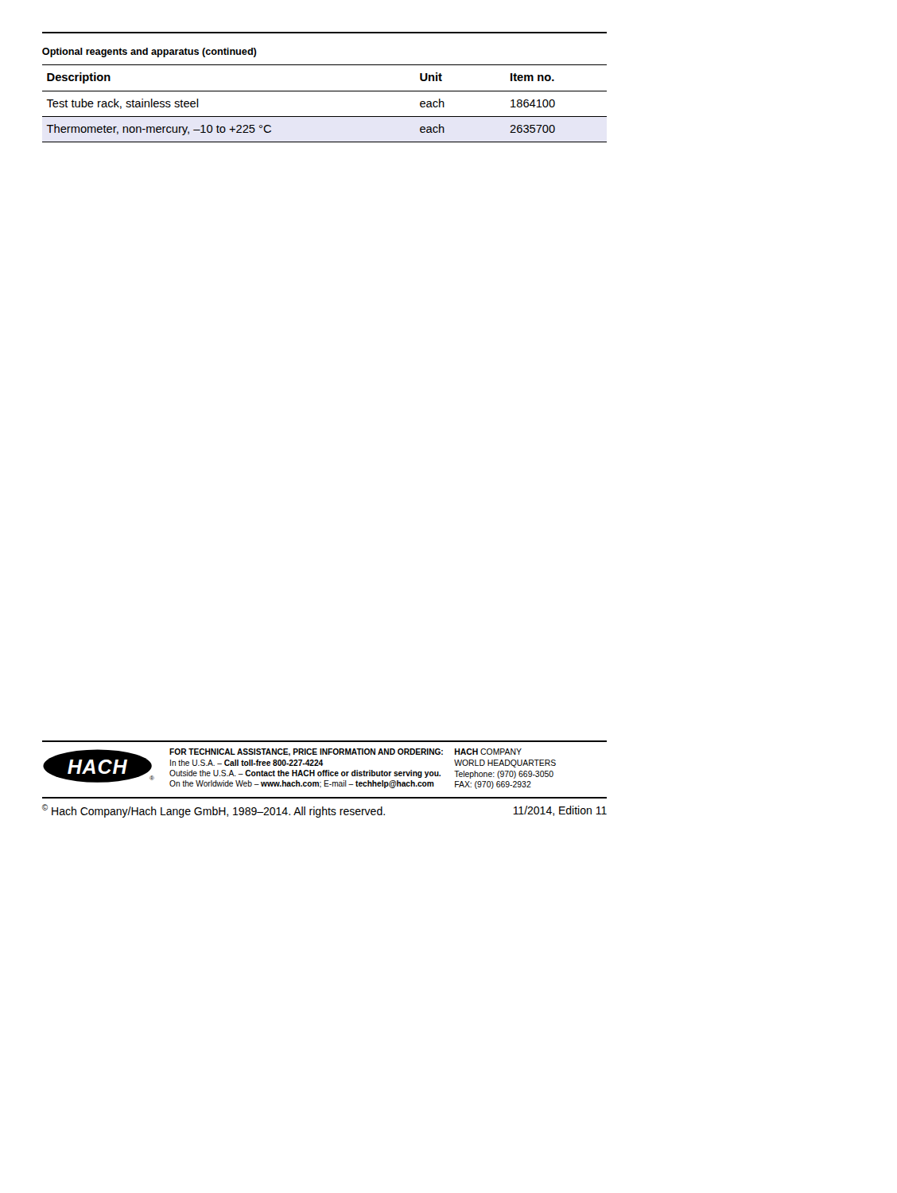Optional reagents and apparatus (continued)
| Description | Unit | Item no. |
| --- | --- | --- |
| Test tube rack, stainless steel | each | 1864100 |
| Thermometer, non-mercury, –10 to +225 °C | each | 2635700 |
HACH ®
FOR TECHNICAL ASSISTANCE, PRICE INFORMATION AND ORDERING:
In the U.S.A. – Call toll-free 800-227-4224
Outside the U.S.A. – Contact the HACH office or distributor serving you.
On the Worldwide Web – www.hach.com; E-mail – techhelp@hach.com
HACH COMPANY
WORLD HEADQUARTERS
Telephone: (970) 669-3050
FAX: (970) 669-2932
© Hach Company/Hach Lange GmbH, 1989–2014. All rights reserved.
11/2014, Edition 11